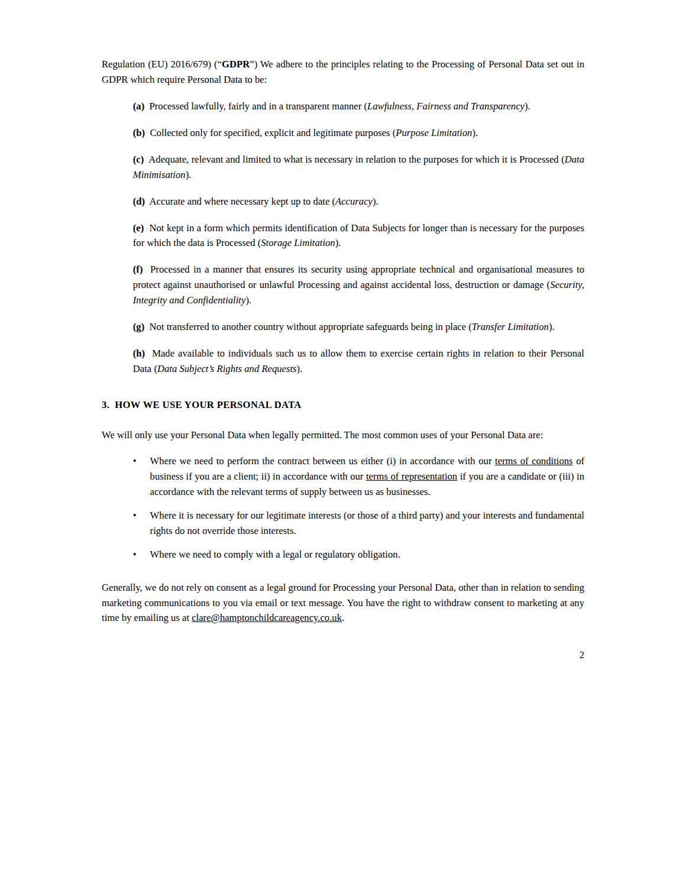Regulation (EU) 2016/679) (“GDPR”) We adhere to the principles relating to the Processing of Personal Data set out in GDPR which require Personal Data to be:
(a) Processed lawfully, fairly and in a transparent manner (Lawfulness, Fairness and Transparency).
(b) Collected only for specified, explicit and legitimate purposes (Purpose Limitation).
(c) Adequate, relevant and limited to what is necessary in relation to the purposes for which it is Processed (Data Minimisation).
(d) Accurate and where necessary kept up to date (Accuracy).
(e) Not kept in a form which permits identification of Data Subjects for longer than is necessary for the purposes for which the data is Processed (Storage Limitation).
(f) Processed in a manner that ensures its security using appropriate technical and organisational measures to protect against unauthorised or unlawful Processing and against accidental loss, destruction or damage (Security, Integrity and Confidentiality).
(g) Not transferred to another country without appropriate safeguards being in place (Transfer Limitation).
(h) Made available to individuals such us to allow them to exercise certain rights in relation to their Personal Data (Data Subject’s Rights and Requests).
3. HOW WE USE YOUR PERSONAL DATA
We will only use your Personal Data when legally permitted. The most common uses of your Personal Data are:
Where we need to perform the contract between us either (i) in accordance with our terms of conditions of business if you are a client; ii) in accordance with our terms of representation if you are a candidate or (iii) in accordance with the relevant terms of supply between us as businesses.
Where it is necessary for our legitimate interests (or those of a third party) and your interests and fundamental rights do not override those interests.
Where we need to comply with a legal or regulatory obligation.
Generally, we do not rely on consent as a legal ground for Processing your Personal Data, other than in relation to sending marketing communications to you via email or text message. You have the right to withdraw consent to marketing at any time by emailing us at clare@hamptonchildcareagency.co.uk.
2